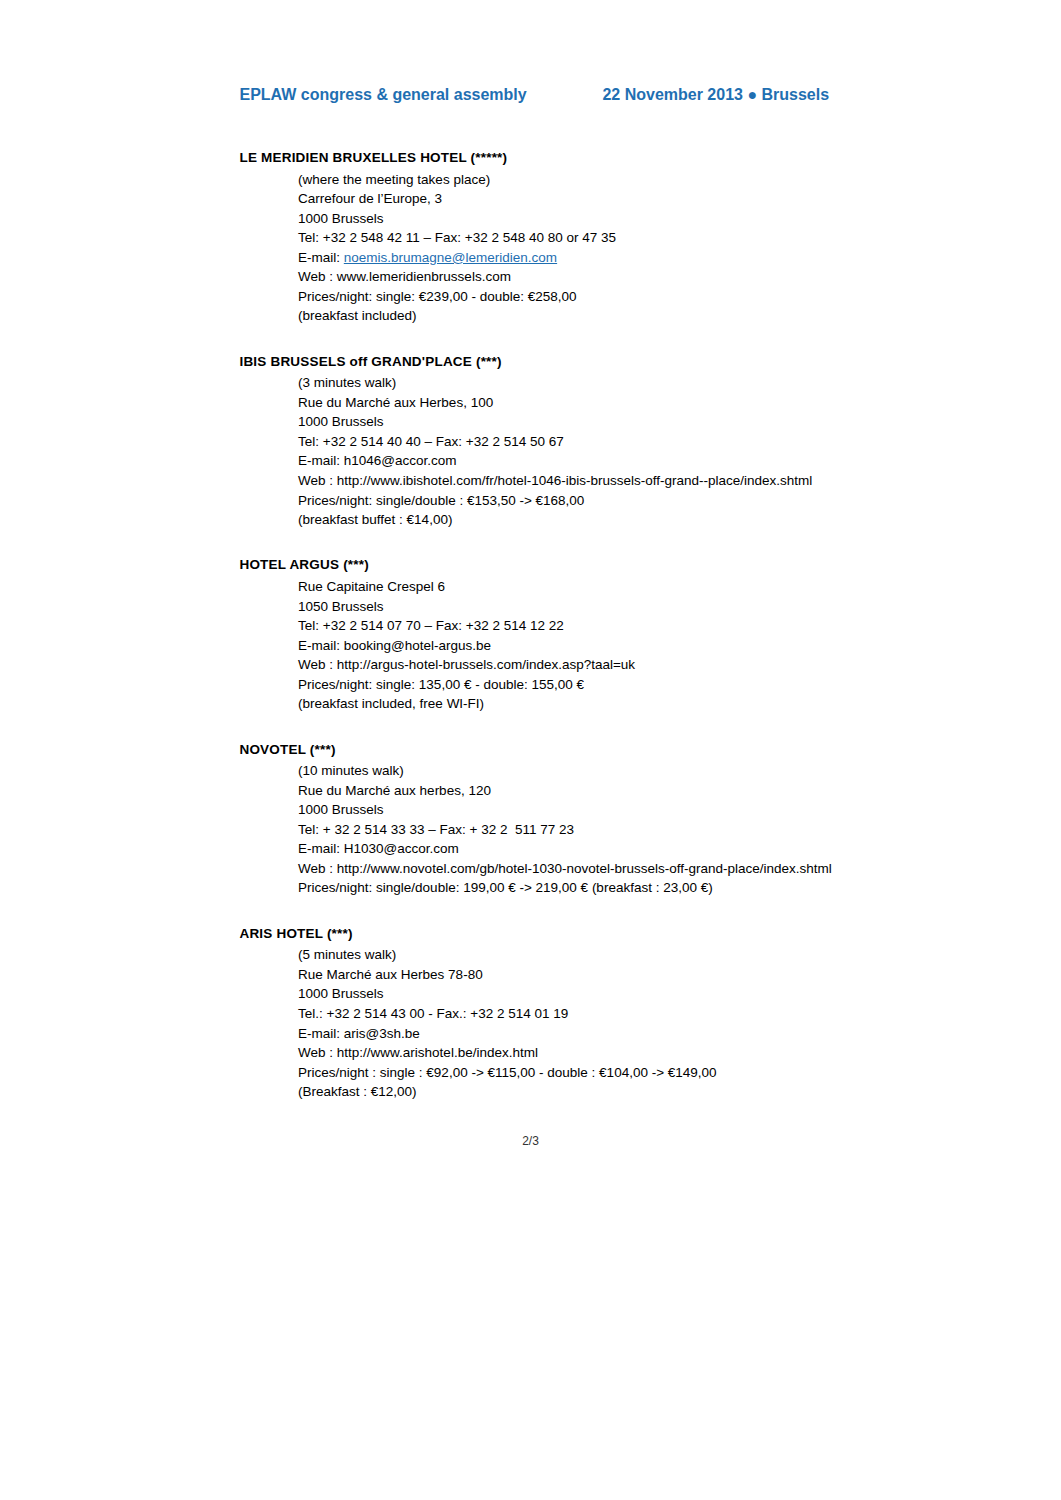EPLAW congress & general assembly 22 November 2013 ● Brussels
LE MERIDIEN BRUXELLES HOTEL (*****)
(where the meeting takes place)
Carrefour de l’Europe, 3
1000 Brussels
Tel: +32 2 548 42 11 – Fax: +32 2 548 40 80 or 47 35
E-mail: noemis.brumagne@lemeridien.com
Web : www.lemeridienbrussels.com
Prices/night: single: €239,00 - double: €258,00
(breakfast included)
IBIS BRUSSELS off GRAND'PLACE (***)
(3 minutes walk)
Rue du Marché aux Herbes, 100
1000 Brussels
Tel: +32 2 514 40 40 – Fax: +32 2 514 50 67
E-mail: h1046@accor.com
Web : http://www.ibishotel.com/fr/hotel-1046-ibis-brussels-off-grand--place/index.shtml
Prices/night: single/double : €153,50 -> €168,00
(breakfast buffet : €14,00)
HOTEL ARGUS (***)
Rue Capitaine Crespel 6
1050 Brussels
Tel: +32 2 514 07 70 – Fax: +32 2 514 12 22
E-mail: booking@hotel-argus.be
Web : http://argus-hotel-brussels.com/index.asp?taal=uk
Prices/night: single: 135,00 € - double: 155,00 €
(breakfast included, free WI-FI)
NOVOTEL (***)
(10 minutes walk)
Rue du Marché aux herbes, 120
1000 Brussels
Tel: + 32 2 514 33 33 – Fax: + 32 2 511 77 23
E-mail: H1030@accor.com
Web : http://www.novotel.com/gb/hotel-1030-novotel-brussels-off-grand-place/index.shtml
Prices/night: single/double: 199,00 € -> 219,00 € (breakfast : 23,00 €)
ARIS HOTEL (***)
(5 minutes walk)
Rue Marché aux Herbes 78-80
1000 Brussels
Tel.: +32 2 514 43 00 - Fax.: +32 2 514 01 19
E-mail: aris@3sh.be
Web : http://www.arishotel.be/index.html
Prices/night : single : €92,00 -> €115,00 - double : €104,00 -> €149,00
(Breakfast : €12,00)
2/3